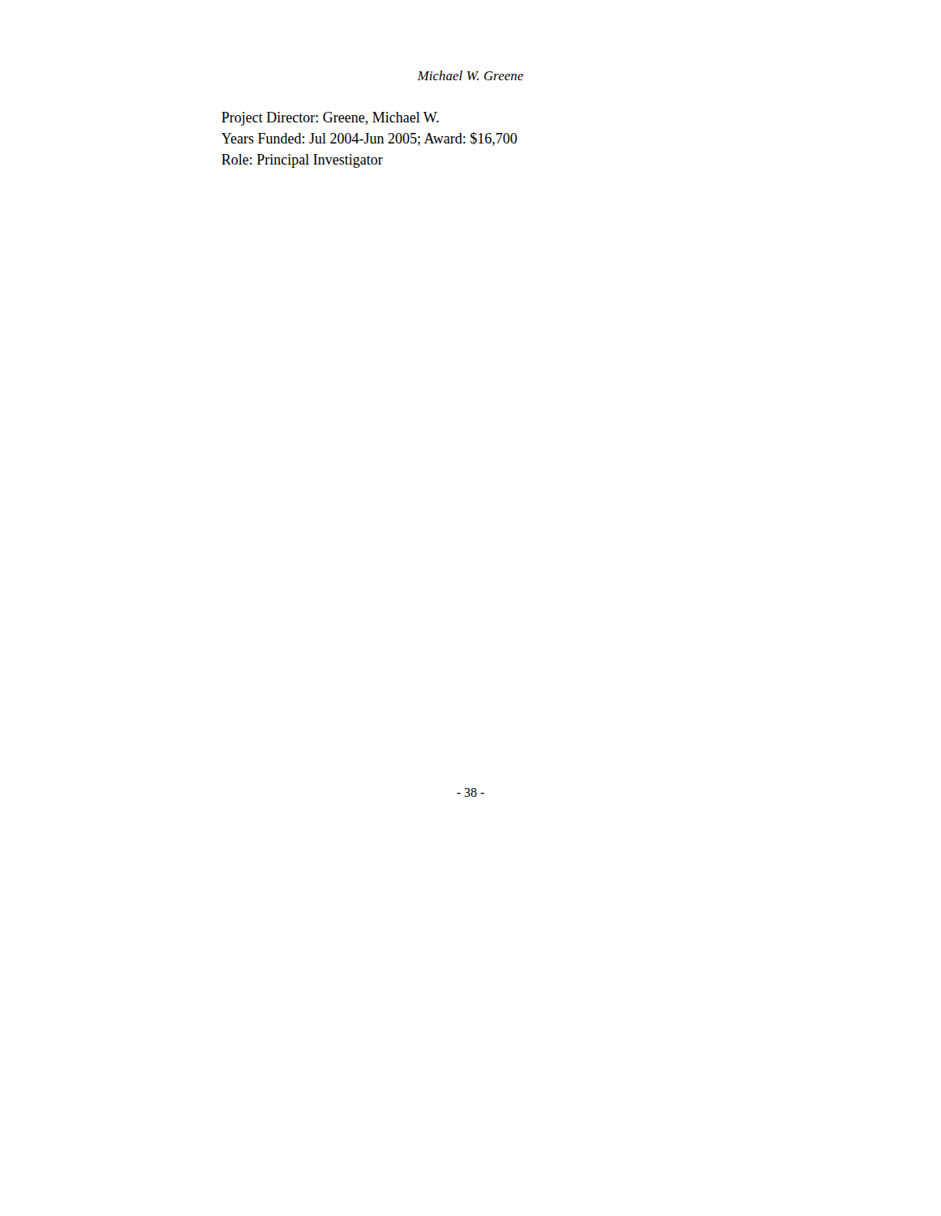Michael W. Greene
Project Director: Greene, Michael W.
Years Funded: Jul 2004-Jun 2005; Award: $16,700
Role: Principal Investigator
- 38 -